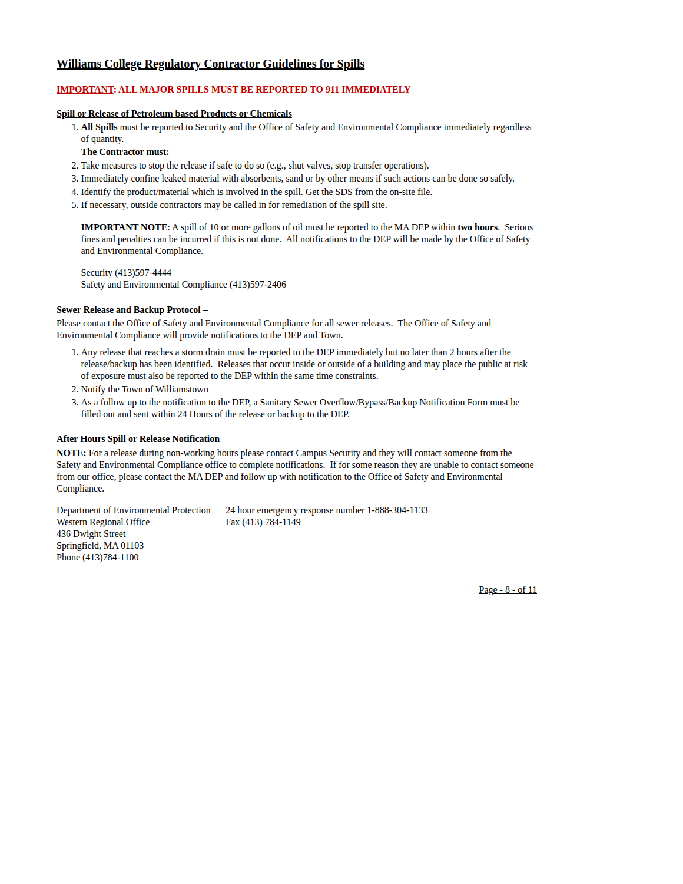Williams College Regulatory Contractor Guidelines for Spills
IMPORTANT: ALL MAJOR SPILLS MUST BE REPORTED TO 911 IMMEDIATELY
Spill or Release of Petroleum based Products or Chemicals
All Spills must be reported to Security and the Office of Safety and Environmental Compliance immediately regardless of quantity.
The Contractor must:
Take measures to stop the release if safe to do so (e.g., shut valves, stop transfer operations).
Immediately confine leaked material with absorbents, sand or by other means if such actions can be done so safely.
Identify the product/material which is involved in the spill. Get the SDS from the on-site file.
If necessary, outside contractors may be called in for remediation of the spill site.
IMPORTANT NOTE: A spill of 10 or more gallons of oil must be reported to the MA DEP within two hours. Serious fines and penalties can be incurred if this is not done. All notifications to the DEP will be made by the Office of Safety and Environmental Compliance.
Security (413)597-4444
Safety and Environmental Compliance (413)597-2406
Sewer Release and Backup Protocol –
Please contact the Office of Safety and Environmental Compliance for all sewer releases. The Office of Safety and Environmental Compliance will provide notifications to the DEP and Town.
Any release that reaches a storm drain must be reported to the DEP immediately but no later than 2 hours after the release/backup has been identified. Releases that occur inside or outside of a building and may place the public at risk of exposure must also be reported to the DEP within the same time constraints.
Notify the Town of Williamstown
As a follow up to the notification to the DEP, a Sanitary Sewer Overflow/Bypass/Backup Notification Form must be filled out and sent within 24 Hours of the release or backup to the DEP.
After Hours Spill or Release Notification
NOTE: For a release during non-working hours please contact Campus Security and they will contact someone from the Safety and Environmental Compliance office to complete notifications. If for some reason they are unable to contact someone from our office, please contact the MA DEP and follow up with notification to the Office of Safety and Environmental Compliance.
| Department of Environmental Protection | 24 hour emergency response number 1-888-304-1133 |
| Western Regional Office | Fax (413) 784-1149 |
| 436 Dwight Street | |
| Springfield, MA 01103 | |
| Phone (413)784-1100 | |
Page - 8 - of 11